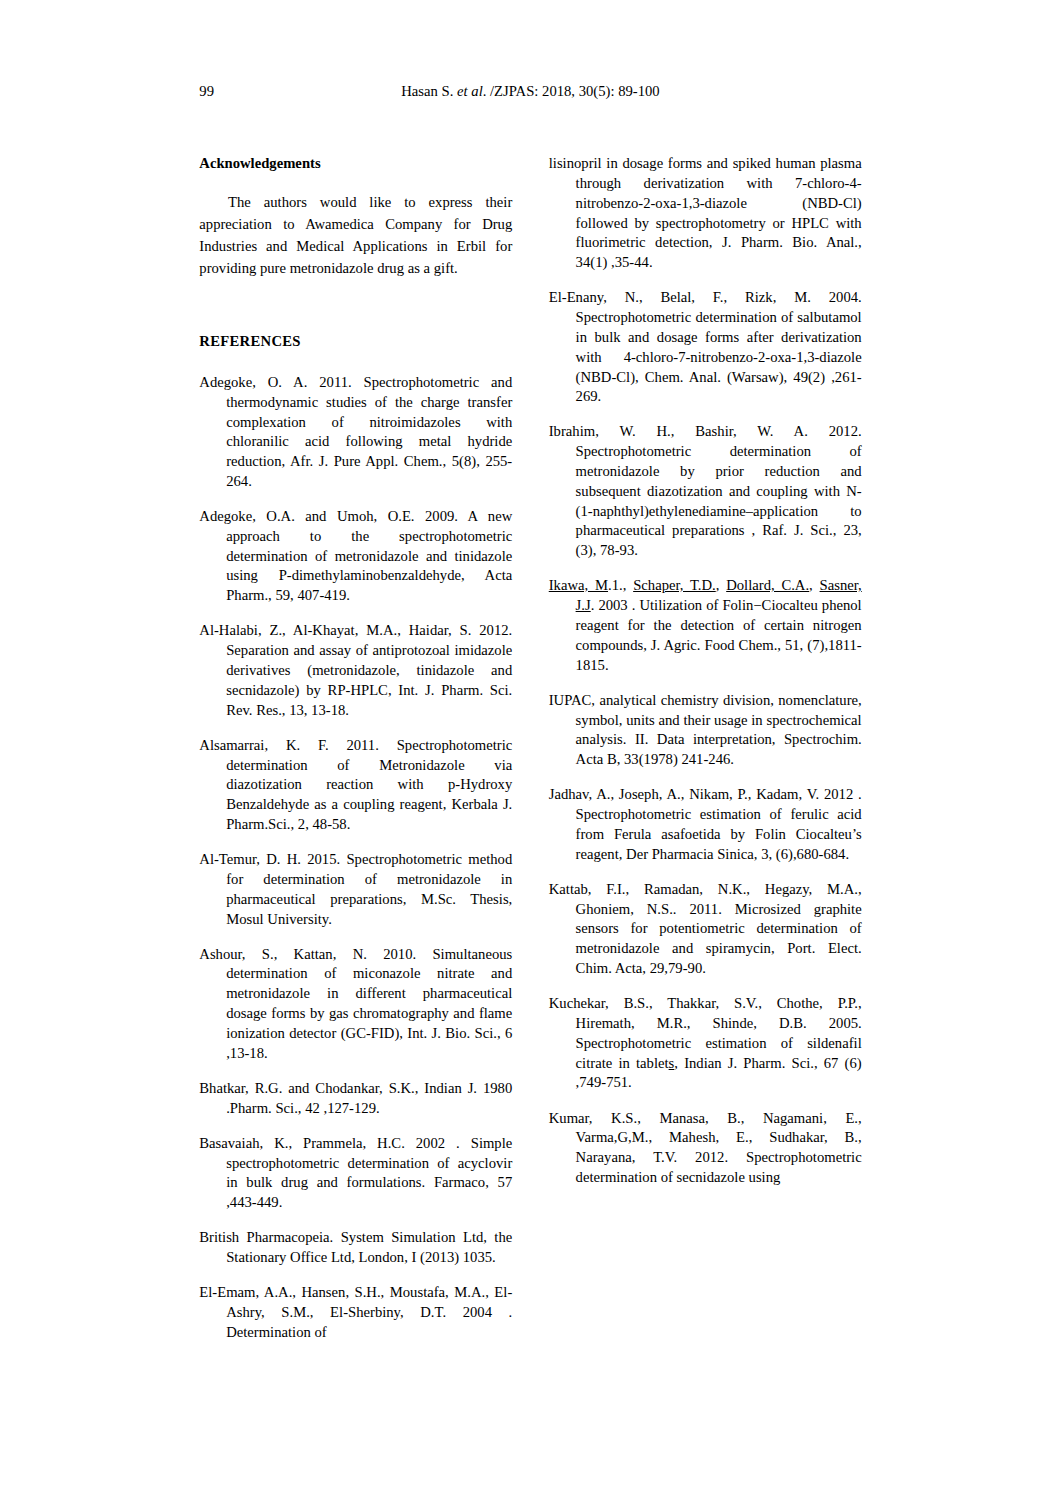99
Hasan S. et al. /ZJPAS: 2018, 30(5): 89-100
Acknowledgements
The authors would like to express their appreciation to Awamedica Company for Drug Industries and Medical Applications in Erbil for providing pure metronidazole drug as a gift.
REFERENCES
Adegoke, O. A. 2011. Spectrophotometric and thermodynamic studies of the charge transfer complexation of nitroimidazoles with chloranilic acid following metal hydride reduction, Afr. J. Pure Appl. Chem., 5(8), 255-264.
Adegoke, O.A. and Umoh, O.E. 2009. A new approach to the spectrophotometric determination of metronidazole and tinidazole using P-dimethylaminobenzaldehyde, Acta Pharm., 59, 407-419.
Al-Halabi, Z., Al-Khayat, M.A., Haidar, S. 2012. Separation and assay of antiprotozoal imidazole derivatives (metronidazole, tinidazole and secnidazole) by RP-HPLC, Int. J. Pharm. Sci. Rev. Res., 13, 13-18.
Alsamarrai, K. F. 2011. Spectrophotometric determination of Metronidazole via diazotization reaction with p-Hydroxy Benzaldehyde as a coupling reagent, Kerbala J. Pharm.Sci., 2, 48-58.
Al-Temur, D. H. 2015. Spectrophotometric method for determination of metronidazole in pharmaceutical preparations, M.Sc. Thesis, Mosul University.
Ashour, S., Kattan, N. 2010. Simultaneous determination of miconazole nitrate and metronidazole in different pharmaceutical dosage forms by gas chromatography and flame ionization detector (GC-FID), Int. J. Bio. Sci., 6 ,13-18.
Bhatkar, R.G. and Chodankar, S.K., Indian J. 1980 .Pharm. Sci., 42 ,127-129.
Basavaiah, K., Prammela, H.C. 2002 . Simple spectrophotometric determination of acyclovir in bulk drug and formulations. Farmaco, 57 ,443-449.
British Pharmacopeia. System Simulation Ltd, the Stationary Office Ltd, London, I (2013) 1035.
El-Emam, A.A., Hansen, S.H., Moustafa, M.A., El-Ashry, S.M., El-Sherbiny, D.T. 2004 . Determination of
lisinopril in dosage forms and spiked human plasma through derivatization with 7-chloro-4-nitrobenzo-2-oxa-1,3-diazole (NBD-Cl) followed by spectrophotometry or HPLC with fluorimetric detection, J. Pharm. Bio. Anal., 34(1) ,35-44.
El-Enany, N., Belal, F., Rizk, M. 2004. Spectrophotometric determination of salbutamol in bulk and dosage forms after derivatization with 4-chloro-7-nitrobenzo-2-oxa-1,3-diazole (NBD-Cl), Chem. Anal. (Warsaw), 49(2) ,261-269.
Ibrahim, W. H., Bashir, W. A. 2012. Spectrophotometric determination of metronidazole by prior reduction and subsequent diazotization and coupling with N-(1-naphthyl)ethylenediamine–application to pharmaceutical preparations , Raf. J. Sci., 23,(3), 78-93.
Ikawa, M.1., Schaper, T.D., Dollard, C.A., Sasner, J.J. 2003 . Utilization of Folin−Ciocalteu phenol reagent for the detection of certain nitrogen compounds, J. Agric. Food Chem., 51, (7),1811-1815.
IUPAC, analytical chemistry division, nomenclature, symbol, units and their usage in spectrochemical analysis. II. Data interpretation, Spectrochim. Acta B, 33(1978) 241-246.
Jadhav, A., Joseph, A., Nikam, P., Kadam, V. 2012 . Spectrophotometric estimation of ferulic acid from Ferula asafoetida by Folin Ciocalteu’s reagent, Der Pharmacia Sinica, 3, (6),680-684.
Kattab, F.I., Ramadan, N.K., Hegazy, M.A., Ghoniem, N.S.. 2011. Microsized graphite sensors for potentiometric determination of metronidazole and spiramycin, Port. Elect. Chim. Acta, 29,79-90.
Kuchekar, B.S., Thakkar, S.V., Chothe, P.P., Hiremath, M.R., Shinde, D.B. 2005. Spectrophotometric estimation of sildenafil citrate in tablets, Indian J. Pharm. Sci., 67 (6) ,749-751.
Kumar, K.S., Manasa, B., Nagamani, E., Varma,G,M., Mahesh, E., Sudhakar, B., Narayana, T.V. 2012. Spectrophotometric determination of secnidazole using